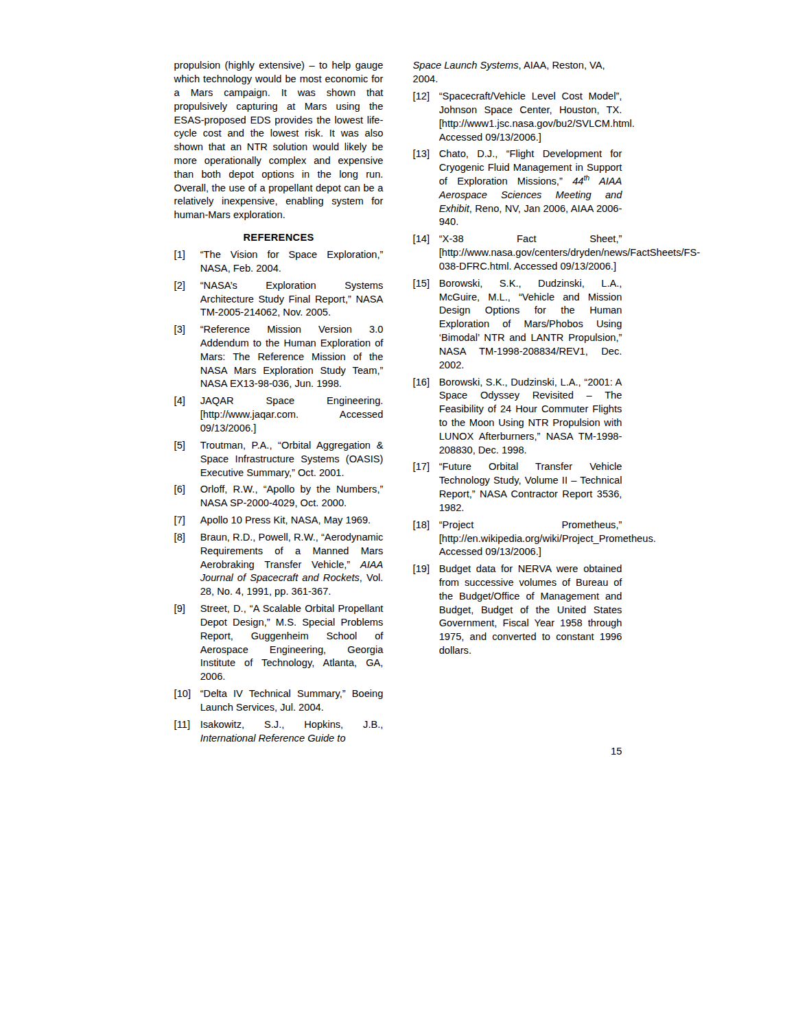propulsion (highly extensive) – to help gauge which technology would be most economic for a Mars campaign. It was shown that propulsively capturing at Mars using the ESAS-proposed EDS provides the lowest life-cycle cost and the lowest risk. It was also shown that an NTR solution would likely be more operationally complex and expensive than both depot options in the long run. Overall, the use of a propellant depot can be a relatively inexpensive, enabling system for human-Mars exploration.
REFERENCES
[1]“The Vision for Space Exploration,” NASA, Feb. 2004.
[2]“NASA’s Exploration Systems Architecture Study Final Report,” NASA TM-2005-214062, Nov. 2005.
[3]“Reference Mission Version 3.0 Addendum to the Human Exploration of Mars: The Reference Mission of the NASA Mars Exploration Study Team,” NASA EX13-98-036, Jun. 1998.
[4] JAQAR Space Engineering. [http://www.jaqar.com. Accessed 09/13/2006.]
[5] Troutman, P.A., “Orbital Aggregation & Space Infrastructure Systems (OASIS) Executive Summary,” Oct. 2001.
[6] Orloff, R.W., “Apollo by the Numbers,” NASA SP-2000-4029, Oct. 2000.
[7] Apollo 10 Press Kit, NASA, May 1969.
[8] Braun, R.D., Powell, R.W., “Aerodynamic Requirements of a Manned Mars Aerobraking Transfer Vehicle,” AIAA Journal of Spacecraft and Rockets, Vol. 28, No. 4, 1991, pp. 361-367.
[9] Street, D., “A Scalable Orbital Propellant Depot Design,” M.S. Special Problems Report, Guggenheim School of Aerospace Engineering, Georgia Institute of Technology, Atlanta, GA, 2006.
[10]“Delta IV Technical Summary,” Boeing Launch Services, Jul. 2004.
[11] Isakowitz, S.J., Hopkins, J.B., International Reference Guide to
Space Launch Systems, AIAA, Reston, VA, 2004.
[12]“Spacecraft/Vehicle Level Cost Model”, Johnson Space Center, Houston, TX. [http://www1.jsc.nasa.gov/bu2/SVLCM.html. Accessed 09/13/2006.]
[13] Chato, D.J., “Flight Development for Cryogenic Fluid Management in Support of Exploration Missions,” 44th AIAA Aerospace Sciences Meeting and Exhibit, Reno, NV, Jan 2006, AIAA 2006-940.
[14]“X-38 Fact Sheet,” [http://www.nasa.gov/centers/dryden/news/FactSheets/FS-038-DFRC.html. Accessed 09/13/2006.]
[15] Borowski, S.K., Dudzinski, L.A., McGuire, M.L., “Vehicle and Mission Design Options for the Human Exploration of Mars/Phobos Using ‘Bimodal’ NTR and LANTR Propulsion,” NASA TM-1998-208834/REV1, Dec. 2002.
[16] Borowski, S.K., Dudzinski, L.A., “2001: A Space Odyssey Revisited – The Feasibility of 24 Hour Commuter Flights to the Moon Using NTR Propulsion with LUNOX Afterburners,” NASA TM-1998-208830, Dec. 1998.
[17]“Future Orbital Transfer Vehicle Technology Study, Volume II – Technical Report,” NASA Contractor Report 3536, 1982.
[18]“Project Prometheus,” [http://en.wikipedia.org/wiki/Project_Prometheus. Accessed 09/13/2006.]
[19] Budget data for NERVA were obtained from successive volumes of Bureau of the Budget/Office of Management and Budget, Budget of the United States Government, Fiscal Year 1958 through 1975, and converted to constant 1996 dollars.
15